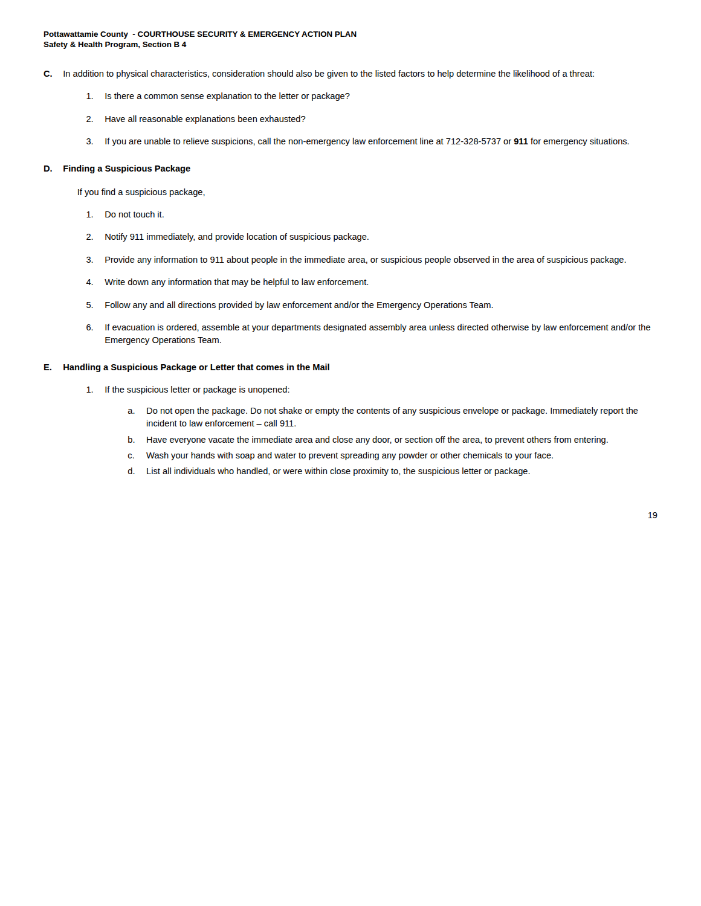Pottawattamie County - COURTHOUSE SECURITY & EMERGENCY ACTION PLAN
Safety & Health Program, Section B 4
C. In addition to physical characteristics, consideration should also be given to the listed factors to help determine the likelihood of a threat:
1. Is there a common sense explanation to the letter or package?
2. Have all reasonable explanations been exhausted?
3. If you are unable to relieve suspicions, call the non-emergency law enforcement line at 712-328-5737 or 911 for emergency situations.
D. Finding a Suspicious Package
If you find a suspicious package,
1. Do not touch it.
2. Notify 911 immediately, and provide location of suspicious package.
3. Provide any information to 911 about people in the immediate area, or suspicious people observed in the area of suspicious package.
4. Write down any information that may be helpful to law enforcement.
5. Follow any and all directions provided by law enforcement and/or the Emergency Operations Team.
6. If evacuation is ordered, assemble at your departments designated assembly area unless directed otherwise by law enforcement and/or the Emergency Operations Team.
E. Handling a Suspicious Package or Letter that comes in the Mail
1. If the suspicious letter or package is unopened:
a. Do not open the package. Do not shake or empty the contents of any suspicious envelope or package. Immediately report the incident to law enforcement – call 911.
b. Have everyone vacate the immediate area and close any door, or section off the area, to prevent others from entering.
c. Wash your hands with soap and water to prevent spreading any powder or other chemicals to your face.
d. List all individuals who handled, or were within close proximity to, the suspicious letter or package.
19